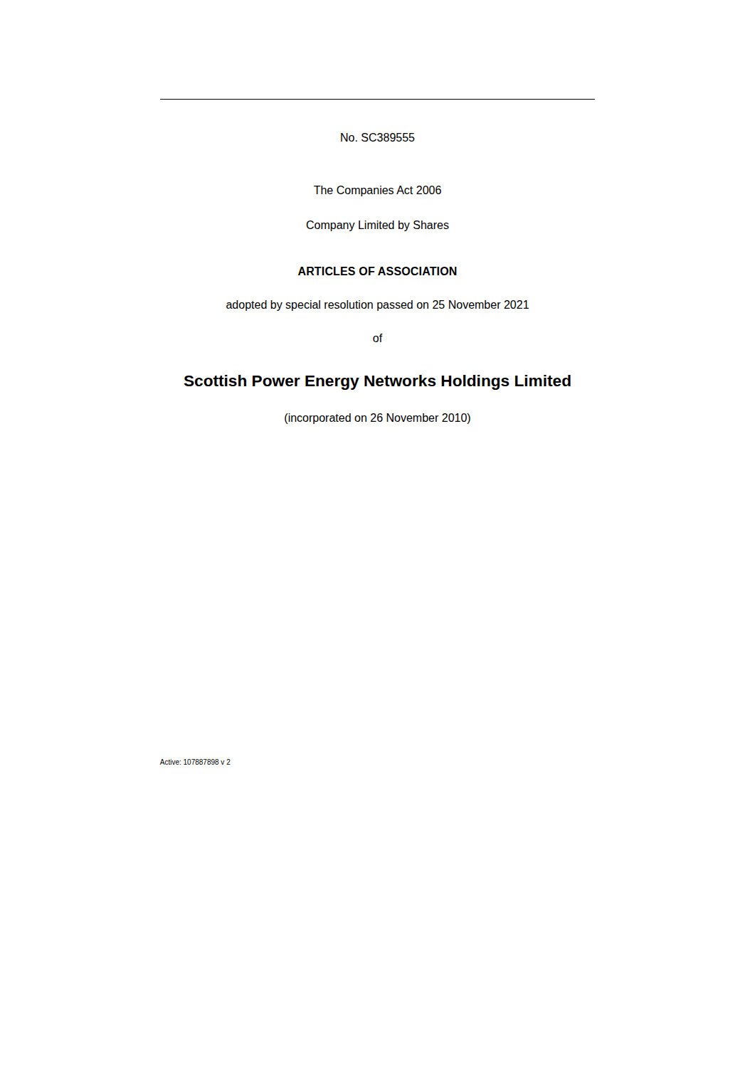No. SC389555
The Companies Act 2006
Company Limited by Shares
ARTICLES OF ASSOCIATION
adopted by special resolution passed on 25 November 2021
of
Scottish Power Energy Networks Holdings Limited
(incorporated on 26 November 2010)
Active: 107887898 v 2